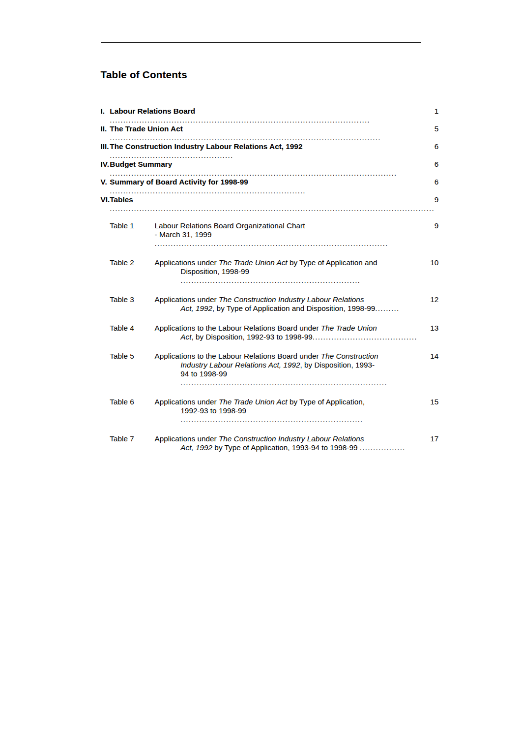Table of Contents
| I. | Labour Relations Board ................................................................................................. | 1 |
| II. | The Trade Union Act ..................................................................................................... | 5 |
| III. | The Construction Industry Labour Relations Act, 1992 .............................................. | 6 |
| IV. | Budget Summary ........................................................................................................... | 6 |
| V. | Summary of Board Activity for 1998-99 ......................................................................... | 6 |
| VI. | / Tables ......................................................................................................................... / 9 / / Table 1 / Labour Relations Board Organizational Chart - March 31, 1999 ....................................................................................... / 9 / / Table 2 / Applications under The Trade Union Act by Type of Application and Disposition, 1998-99 ................................................................... / 10 / / Table 3 / Applications under The Construction Industry Labour Relations Act, 1992 , by Type of Application and Disposition, 1998-99 ......... / 12 / / Table 4 / Applications to the Labour Relations Board under The Trade Union Act , by Disposition, 1992-93 to 1998-99 ....................................... / 13 / / Table 5 / Applications to the Labour Relations Board under The Construction Industry Labour Relations Act, 1992 , by Disposition, 1993- 94 to 1998-99 ............................................................................. / 14 / / Table 6 / Applications under The Trade Union Act by Type of Application, 1992-93 to 1998-99 .................................................................... / 15 / / Table 7 / Applications under The Construction Industry Labour Relations Act, 1992 by Type of Application, 1993-94 to 1998-99 ................. / 17 / |